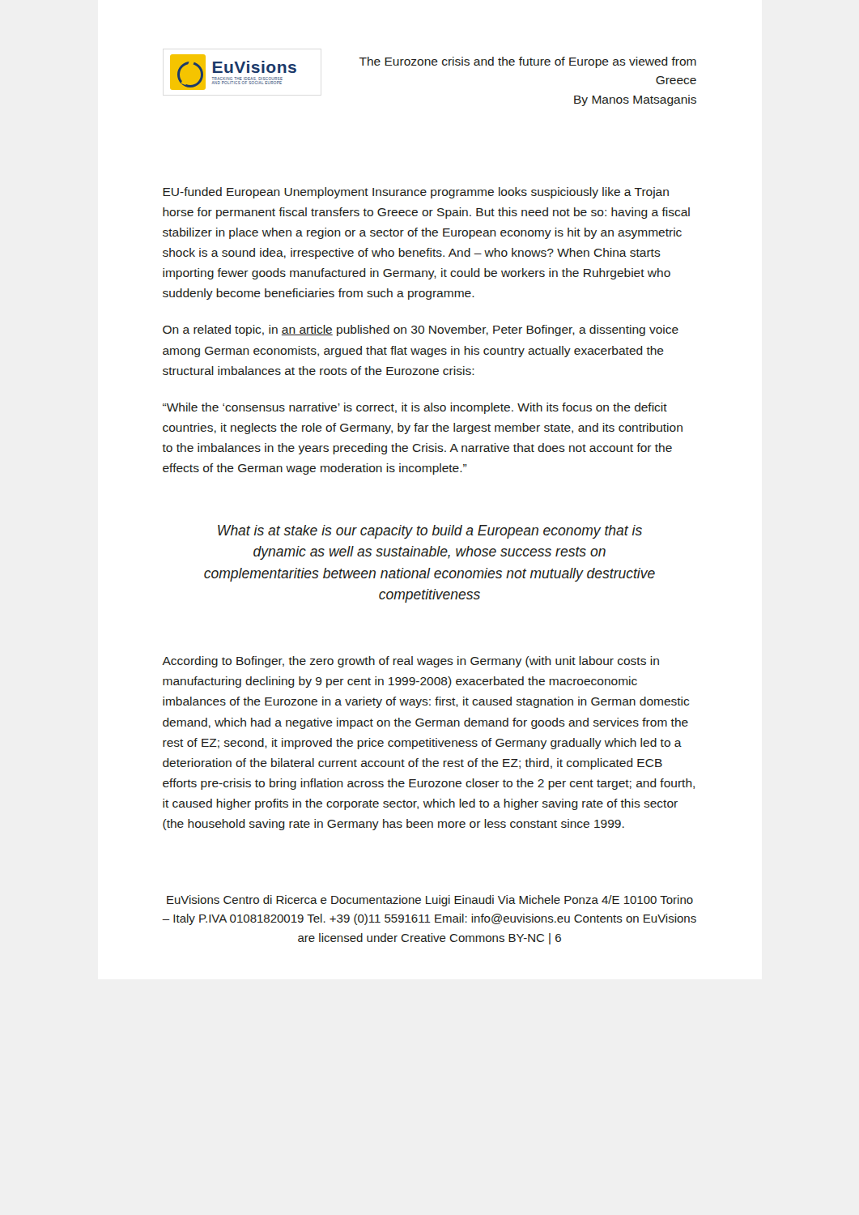EuVisions Tracking the ideas, discourse
and politics of social Europe
The Eurozone crisis and the future of Europe as viewed from Greece
By Manos Matsaganis
EU-funded European Unemployment Insurance programme looks suspiciously like a Trojan horse for permanent fiscal transfers to Greece or Spain. But this need not be so: having a fiscal stabilizer in place when a region or a sector of the European economy is hit by an asymmetric shock is a sound idea, irrespective of who benefits. And – who knows? When China starts importing fewer goods manufactured in Germany, it could be workers in the Ruhrgebiet who suddenly become beneficiaries from such a programme.
On a related topic, in an article published on 30 November, Peter Bofinger, a dissenting voice among German economists, argued that flat wages in his country actually exacerbated the structural imbalances at the roots of the Eurozone crisis:
“While the ‘consensus narrative’ is correct, it is also incomplete. With its focus on the deficit countries, it neglects the role of Germany, by far the largest member state, and its contribution to the imbalances in the years preceding the Crisis. A narrative that does not account for the effects of the German wage moderation is incomplete.”
What is at stake is our capacity to build a European economy that is dynamic as well as sustainable, whose success rests on complementarities between national economies not mutually destructive competitiveness
According to Bofinger, the zero growth of real wages in Germany (with unit labour costs in manufacturing declining by 9 per cent in 1999-2008) exacerbated the macroeconomic imbalances of the Eurozone in a variety of ways: first, it caused stagnation in German domestic demand, which had a negative impact on the German demand for goods and services from the rest of EZ; second, it improved the price competitiveness of Germany gradually which led to a deterioration of the bilateral current account of the rest of the EZ; third, it complicated ECB efforts pre-crisis to bring inflation across the Eurozone closer to the 2 per cent target; and fourth, it caused higher profits in the corporate sector, which led to a higher saving rate of this sector (the household saving rate in Germany has been more or less constant since 1999.
EuVisions Centro di Ricerca e Documentazione Luigi Einaudi Via Michele Ponza 4/E 10100 Torino – Italy P.IVA 01081820019 Tel. +39 (0)11 5591611 Email: info@euvisions.eu Contents on EuVisions are licensed under Creative Commons BY-NC | 6